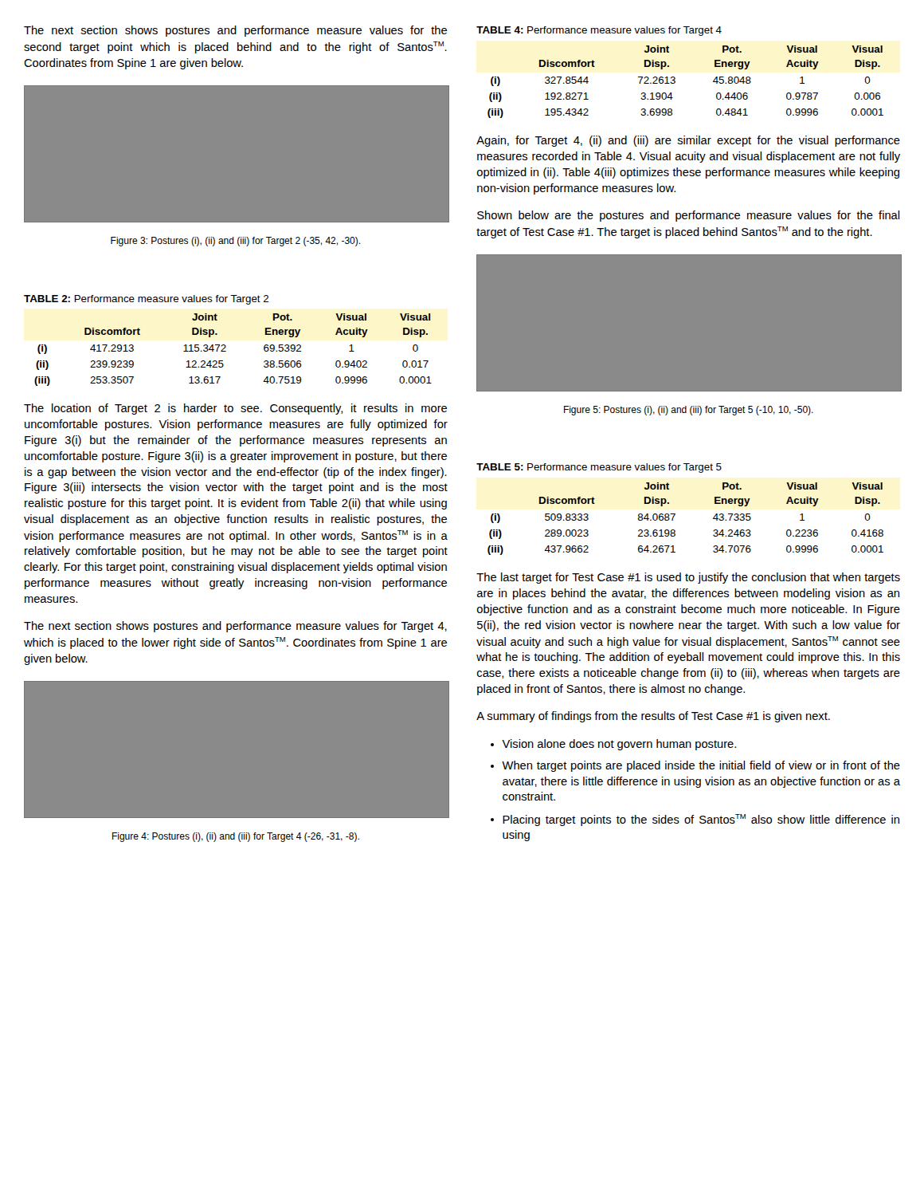The next section shows postures and performance measure values for the second target point which is placed behind and to the right of SantosTM. Coordinates from Spine 1 are given below.
Figure 3: Postures (i), (ii) and (iii) for Target 2 (-35, 42, -30).
TABLE 2: Performance measure values for Target 2
| | Discomfort | Joint Disp. | Pot. Energy | Visual Acuity | Visual Disp. |
| --- | --- | --- | --- | --- | --- |
| (i) | 417.2913 | 115.3472 | 69.5392 | 1 | 0 |
| (ii) | 239.9239 | 12.2425 | 38.5606 | 0.9402 | 0.017 |
| (iii) | 253.3507 | 13.617 | 40.7519 | 0.9996 | 0.0001 |
The location of Target 2 is harder to see. Consequently, it results in more uncomfortable postures. Vision performance measures are fully optimized for Figure 3(i) but the remainder of the performance measures represents an uncomfortable posture. Figure 3(ii) is a greater improvement in posture, but there is a gap between the vision vector and the end-effector (tip of the index finger). Figure 3(iii) intersects the vision vector with the target point and is the most realistic posture for this target point. It is evident from Table 2(ii) that while using visual displacement as an objective function results in realistic postures, the vision performance measures are not optimal. In other words, SantosTM is in a relatively comfortable position, but he may not be able to see the target point clearly. For this target point, constraining visual displacement yields optimal vision performance measures without greatly increasing non-vision performance measures.
The next section shows postures and performance measure values for Target 4, which is placed to the lower right side of SantosTM. Coordinates from Spine 1 are given below.
Figure 4: Postures (i), (ii) and (iii) for Target 4 (-26, -31, -8).
TABLE 4: Performance measure values for Target 4
| | Discomfort | Joint Disp. | Pot. Energy | Visual Acuity | Visual Disp. |
| --- | --- | --- | --- | --- | --- |
| (i) | 327.8544 | 72.2613 | 45.8048 | 1 | 0 |
| (ii) | 192.8271 | 3.1904 | 0.4406 | 0.9787 | 0.006 |
| (iii) | 195.4342 | 3.6998 | 0.4841 | 0.9996 | 0.0001 |
Again, for Target 4, (ii) and (iii) are similar except for the visual performance measures recorded in Table 4. Visual acuity and visual displacement are not fully optimized in (ii). Table 4(iii) optimizes these performance measures while keeping non-vision performance measures low.
Shown below are the postures and performance measure values for the final target of Test Case #1. The target is placed behind SantosTM and to the right.
Figure 5: Postures (i), (ii) and (iii) for Target 5 (-10, 10, -50).
TABLE 5: Performance measure values for Target 5
| | Discomfort | Joint Disp. | Pot. Energy | Visual Acuity | Visual Disp. |
| --- | --- | --- | --- | --- | --- |
| (i) | 509.8333 | 84.0687 | 43.7335 | 1 | 0 |
| (ii) | 289.0023 | 23.6198 | 34.2463 | 0.2236 | 0.4168 |
| (iii) | 437.9662 | 64.2671 | 34.7076 | 0.9996 | 0.0001 |
The last target for Test Case #1 is used to justify the conclusion that when targets are in places behind the avatar, the differences between modeling vision as an objective function and as a constraint become much more noticeable. In Figure 5(ii), the red vision vector is nowhere near the target. With such a low value for visual acuity and such a high value for visual displacement, SantosTM cannot see what he is touching. The addition of eyeball movement could improve this. In this case, there exists a noticeable change from (ii) to (iii), whereas when targets are placed in front of Santos, there is almost no change.
A summary of findings from the results of Test Case #1 is given next.
Vision alone does not govern human posture.
When target points are placed inside the initial field of view or in front of the avatar, there is little difference in using vision as an objective function or as a constraint.
Placing target points to the sides of SantosTM also show little difference in using